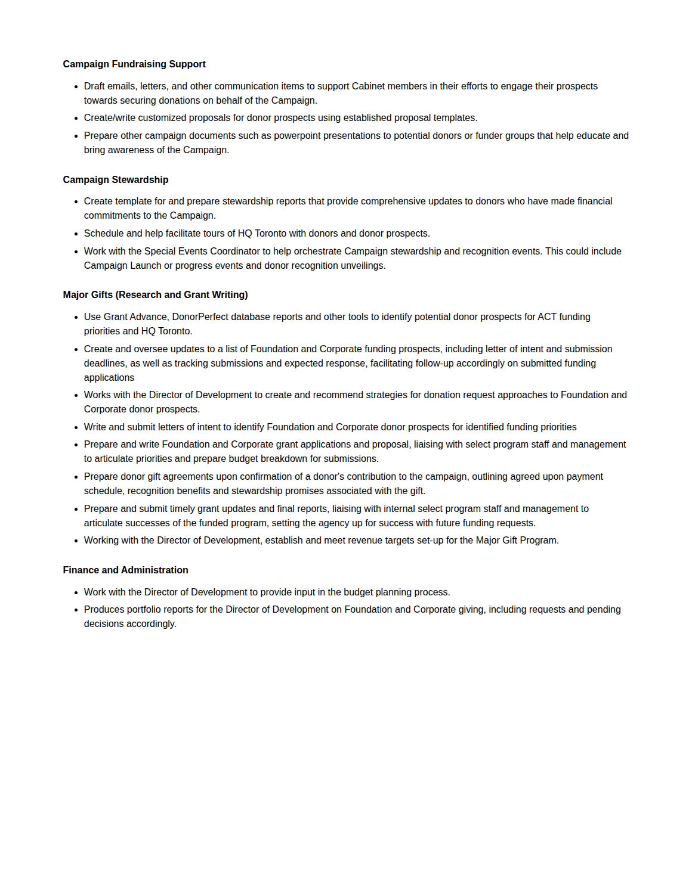Campaign Fundraising Support
Draft emails, letters, and other communication items to support Cabinet members in their efforts to engage their prospects towards securing donations on behalf of the Campaign.
Create/write customized proposals for donor prospects using established proposal templates.
Prepare other campaign documents such as powerpoint presentations to potential donors or funder groups that help educate and bring awareness of the Campaign.
Campaign Stewardship
Create template for and prepare stewardship reports that provide comprehensive updates to donors who have made financial commitments to the Campaign.
Schedule and help facilitate tours of HQ Toronto with donors and donor prospects.
Work with the Special Events Coordinator to help orchestrate Campaign stewardship and recognition events. This could include Campaign Launch or progress events and donor recognition unveilings.
Major Gifts (Research and Grant Writing)
Use Grant Advance, DonorPerfect database reports and other tools to identify potential donor prospects for ACT funding priorities and HQ Toronto.
Create and oversee updates to a list of Foundation and Corporate funding prospects, including letter of intent and submission deadlines, as well as tracking submissions and expected response, facilitating follow-up accordingly on submitted funding applications
Works with the Director of Development to create and recommend strategies for donation request approaches to Foundation and Corporate donor prospects.
Write and submit letters of intent to identify Foundation and Corporate donor prospects for identified funding priorities
Prepare and write Foundation and Corporate grant applications and proposal, liaising with select program staff and management to articulate priorities and prepare budget breakdown for submissions.
Prepare donor gift agreements upon confirmation of a donor's contribution to the campaign, outlining agreed upon payment schedule, recognition benefits and stewardship promises associated with the gift.
Prepare and submit timely grant updates and final reports, liaising with internal select program staff and management to articulate successes of the funded program, setting the agency up for success with future funding requests.
Working with the Director of Development, establish and meet revenue targets set-up for the Major Gift Program.
Finance and Administration
Work with the Director of Development to provide input in the budget planning process.
Produces portfolio reports for the Director of Development on Foundation and Corporate giving, including requests and pending decisions accordingly.